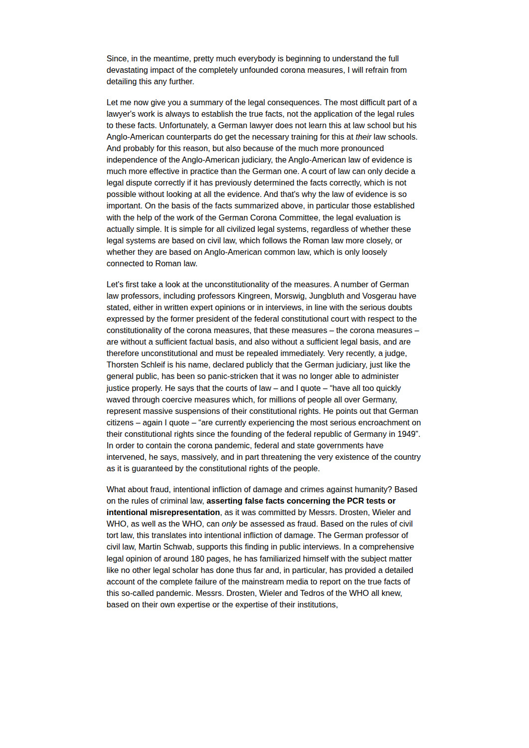Since, in the meantime, pretty much everybody is beginning to understand the full devastating impact of the completely unfounded corona measures, I will refrain from detailing this any further.
Let me now give you a summary of the legal consequences. The most difficult part of a lawyer's work is always to establish the true facts, not the application of the legal rules to these facts. Unfortunately, a German lawyer does not learn this at law school but his Anglo-American counterparts do get the necessary training for this at their law schools. And probably for this reason, but also because of the much more pronounced independence of the Anglo-American judiciary, the Anglo-American law of evidence is much more effective in practice than the German one. A court of law can only decide a legal dispute correctly if it has previously determined the facts correctly, which is not possible without looking at all the evidence. And that's why the law of evidence is so important. On the basis of the facts summarized above, in particular those established with the help of the work of the German Corona Committee, the legal evaluation is actually simple. It is simple for all civilized legal systems, regardless of whether these legal systems are based on civil law, which follows the Roman law more closely, or whether they are based on Anglo-American common law, which is only loosely connected to Roman law.
Let's first take a look at the unconstitutionality of the measures. A number of German law professors, including professors Kingreen, Morswig, Jungbluth and Vosgerau have stated, either in written expert opinions or in interviews, in line with the serious doubts expressed by the former president of the federal constitutional court with respect to the constitutionality of the corona measures, that these measures – the corona measures – are without a sufficient factual basis, and also without a sufficient legal basis, and are therefore unconstitutional and must be repealed immediately. Very recently, a judge, Thorsten Schleif is his name, declared publicly that the German judiciary, just like the general public, has been so panic-stricken that it was no longer able to administer justice properly. He says that the courts of law – and I quote – “have all too quickly waved through coercive measures which, for millions of people all over Germany, represent massive suspensions of their constitutional rights. He points out that German citizens – again I quote – “are currently experiencing the most serious encroachment on their constitutional rights since the founding of the federal republic of Germany in 1949”. In order to contain the corona pandemic, federal and state governments have intervened, he says, massively, and in part threatening the very existence of the country as it is guaranteed by the constitutional rights of the people.
What about fraud, intentional infliction of damage and crimes against humanity? Based on the rules of criminal law, asserting false facts concerning the PCR tests or intentional misrepresentation, as it was committed by Messrs. Drosten, Wieler and WHO, as well as the WHO, can only be assessed as fraud. Based on the rules of civil tort law, this translates into intentional infliction of damage. The German professor of civil law, Martin Schwab, supports this finding in public interviews. In a comprehensive legal opinion of around 180 pages, he has familiarized himself with the subject matter like no other legal scholar has done thus far and, in particular, has provided a detailed account of the complete failure of the mainstream media to report on the true facts of this so-called pandemic. Messrs. Drosten, Wieler and Tedros of the WHO all knew, based on their own expertise or the expertise of their institutions,